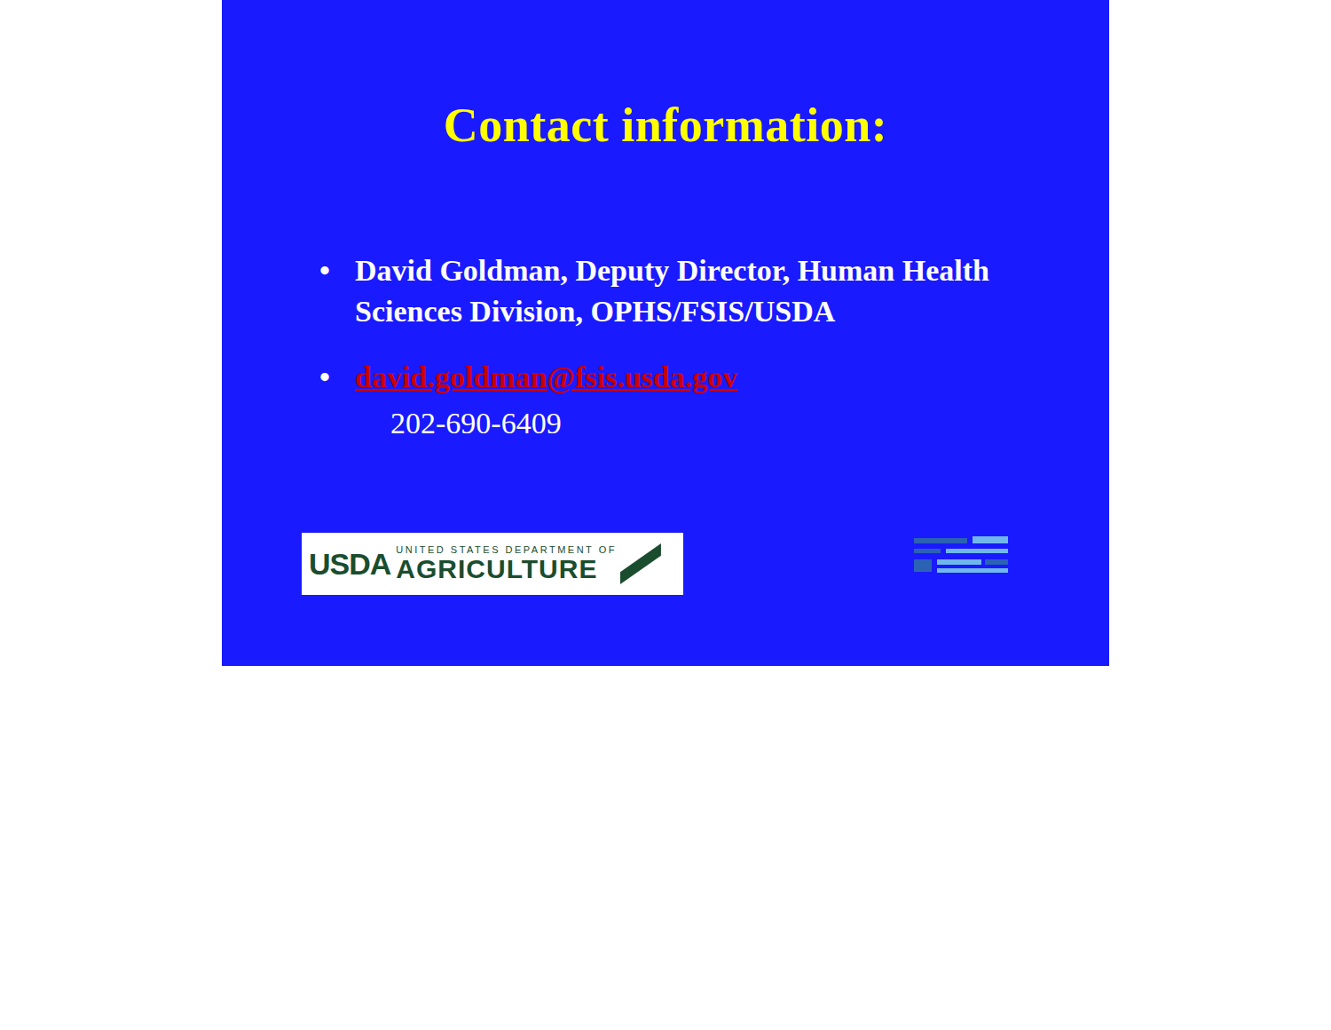Contact information:
David Goldman, Deputy Director, Human Health Sciences Division, OPHS/FSIS/USDA
david.goldman@fsis.usda.gov 202-690-6409
USDA
UNITED STATES DEPARTMENT OF
AGRICULTURE